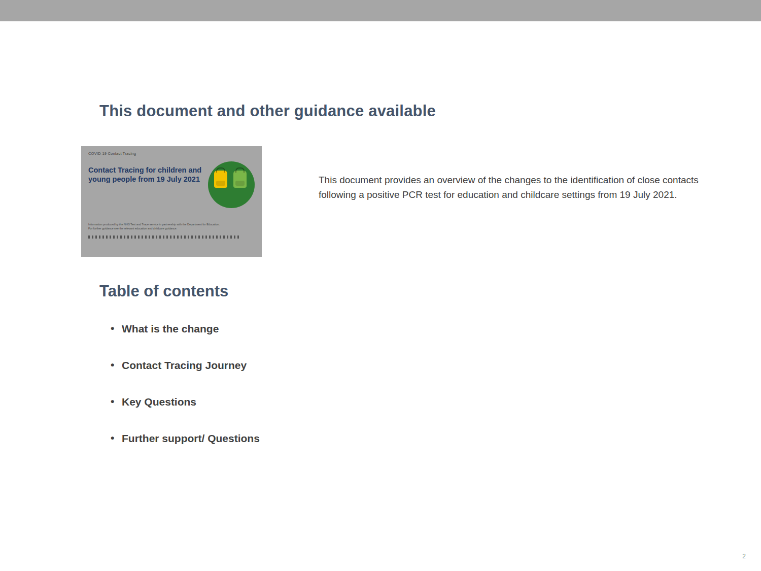This document and other guidance available
COVID-19 Contact Tracing
Contact Tracing for children and young people from 19 July 2021
Information produced by the NHS Test and Trace service in partnership with the Department for Education.
For further guidance see the relevant education and childcare guidance.
This document provides an overview of the changes to the identification of close contacts following a positive PCR test for education and childcare settings from 19 July 2021.
Table of contents
What is the change
Contact Tracing Journey
Key Questions
Further support/ Questions
2